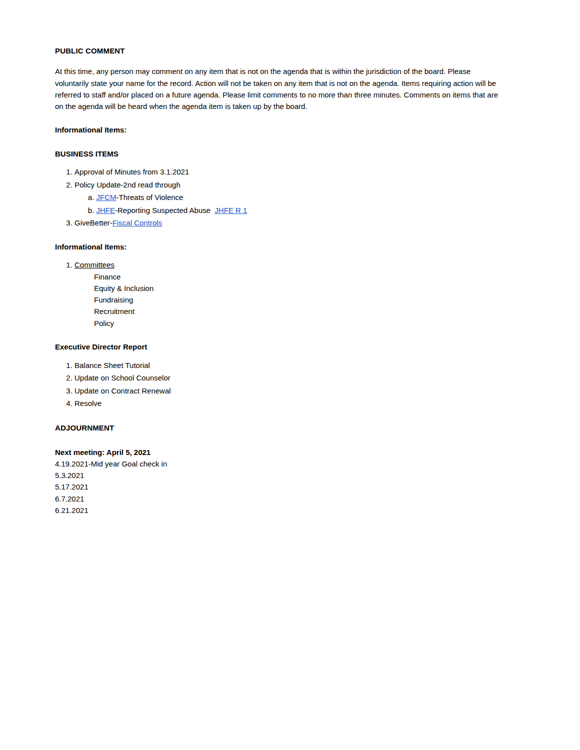PUBLIC COMMENT
At this time, any person may comment on any item that is not on the agenda that is within the jurisdiction of the board. Please voluntarily state your name for the record. Action will not be taken on any item that is not on the agenda. Items requiring action will be referred to staff and/or placed on a future agenda. Please limit comments to no more than three minutes. Comments on items that are on the agenda will be heard when the agenda item is taken up by the board.
Informational Items:
BUSINESS ITEMS
Approval of Minutes from 3.1.2021
Policy Update-2nd read through
JFCM-Threats of Violence
JHFE-Reporting Suspected Abuse JHFE R 1
GiveBetter-Fiscal Controls
Informational Items:
Committees
Finance
Equity & Inclusion
Fundraising
Recruitment
Policy
Executive Director Report
Balance Sheet Tutorial
Update on School Counselor
Update on Contract Renewal
Resolve
ADJOURNMENT
Next meeting: April 5, 2021
4.19.2021-Mid year Goal check in
5.3.2021
5.17.2021
6.7.2021
6.21.2021